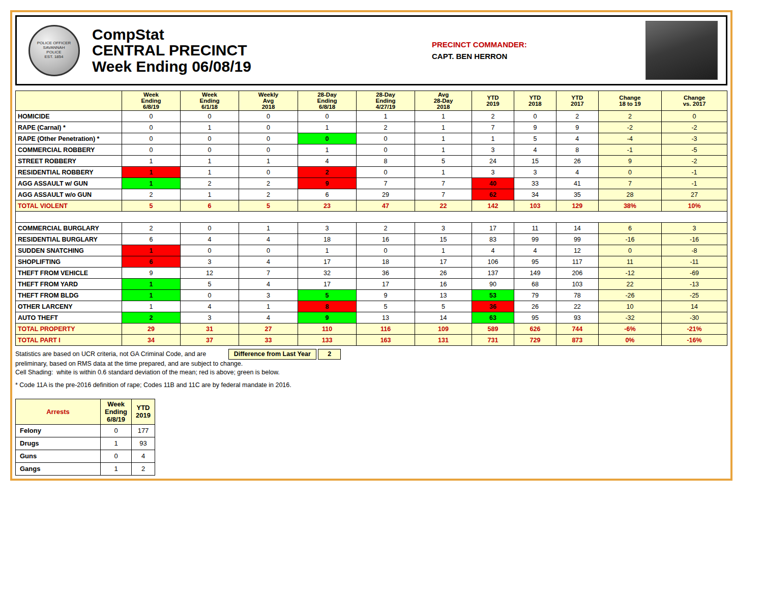POLICE OFFICER
SAVANNAH
POLICE
EST. 1854
CompStat
CENTRAL PRECINCT
Week Ending 06/08/19
PRECINCT COMMANDER:
CAPT. BEN HERRON
| | Week Ending 6/8/19 | Week Ending 6/1/18 | Weekly Avg 2018 | 28-Day Ending 6/8/18 | 28-Day Ending 4/27/19 | Avg 28-Day 2018 | YTD 2019 | YTD 2018 | YTD 2017 | Change 18 to 19 | Change vs. 2017 |
| --- | --- | --- | --- | --- | --- | --- | --- | --- | --- | --- | --- |
| HOMICIDE | 0 | 0 | 0 | 0 | 1 | 1 | 2 | 0 | 2 | 2 | 0 |
| RAPE (Carnal) * | 0 | 1 | 0 | 1 | 2 | 1 | 7 | 9 | 9 | -2 | -2 |
| RAPE (Other Penetration) * | 0 | 0 | 0 | 0 | 0 | 1 | 1 | 5 | 4 | -4 | -3 |
| COMMERCIAL ROBBERY | 0 | 0 | 0 | 1 | 0 | 1 | 3 | 4 | 8 | -1 | -5 |
| STREET ROBBERY | 1 | 1 | 1 | 4 | 8 | 5 | 24 | 15 | 26 | 9 | -2 |
| RESIDENTIAL ROBBERY | 1 | 1 | 0 | 2 | 0 | 1 | 3 | 3 | 4 | 0 | -1 |
| AGG ASSAULT w/ GUN | 1 | 2 | 2 | 9 | 7 | 7 | 40 | 33 | 41 | 7 | -1 |
| AGG ASSAULT w/o GUN | 2 | 1 | 2 | 6 | 29 | 7 | 62 | 34 | 35 | 28 | 27 |
| TOTAL VIOLENT | 5 | 6 | 5 | 23 | 47 | 22 | 142 | 103 | 129 | 38% | 10% |
| COMMERCIAL BURGLARY | 2 | 0 | 1 | 3 | 2 | 3 | 17 | 11 | 14 | 6 | 3 |
| RESIDENTIAL BURGLARY | 6 | 4 | 4 | 18 | 16 | 15 | 83 | 99 | 99 | -16 | -16 |
| SUDDEN SNATCHING | 1 | 0 | 0 | 1 | 0 | 1 | 4 | 4 | 12 | 0 | -8 |
| SHOPLIFTING | 6 | 3 | 4 | 17 | 18 | 17 | 106 | 95 | 117 | 11 | -11 |
| THEFT FROM VEHICLE | 9 | 12 | 7 | 32 | 36 | 26 | 137 | 149 | 206 | -12 | -69 |
| THEFT FROM YARD | 1 | 5 | 4 | 17 | 17 | 16 | 90 | 68 | 103 | 22 | -13 |
| THEFT FROM BLDG | 1 | 0 | 3 | 5 | 9 | 13 | 53 | 79 | 78 | -26 | -25 |
| OTHER LARCENY | 1 | 4 | 1 | 8 | 5 | 5 | 36 | 26 | 22 | 10 | 14 |
| AUTO THEFT | 2 | 3 | 4 | 9 | 13 | 14 | 63 | 95 | 93 | -32 | -30 |
| TOTAL PROPERTY | 29 | 31 | 27 | 110 | 116 | 109 | 589 | 626 | 744 | -6% | -21% |
| TOTAL PART I | 34 | 37 | 33 | 133 | 163 | 131 | 731 | 729 | 873 | 0% | -16% |
Statistics are based on UCR criteria, not GA Criminal Code, and are Difference from Last Year 2
preliminary, based on RMS data at the time prepared, and are subject to change.
Cell Shading: white is within 0.6 standard deviation of the mean; red is above; green is below.
* Code 11A is the pre-2016 definition of rape; Codes 11B and 11C are by federal mandate in 2016.
| Arrests | Week Ending 6/8/19 | YTD 2019 |
| --- | --- | --- |
| Felony | 0 | 177 |
| Drugs | 1 | 93 |
| Guns | 0 | 4 |
| Gangs | 1 | 2 |